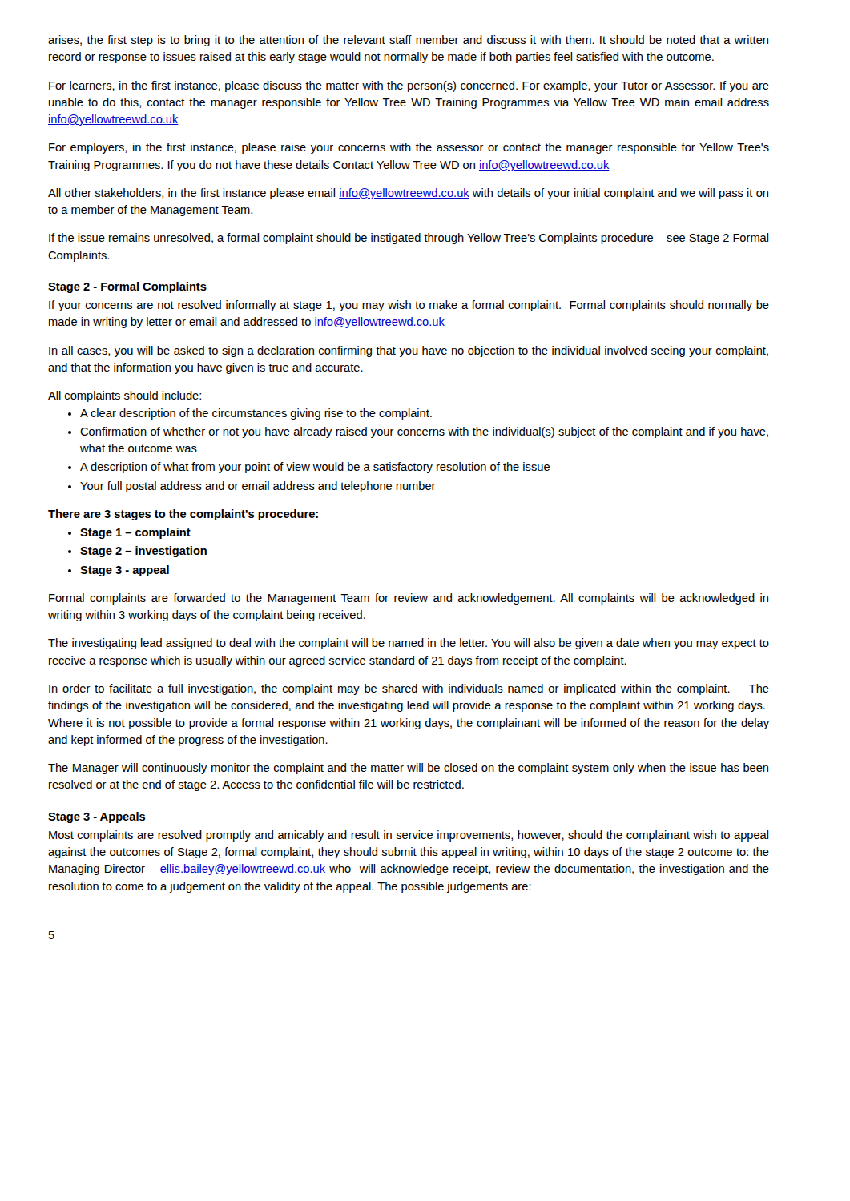arises, the first step is to bring it to the attention of the relevant staff member and discuss it with them. It should be noted that a written record or response to issues raised at this early stage would not normally be made if both parties feel satisfied with the outcome.
For learners, in the first instance, please discuss the matter with the person(s) concerned. For example, your Tutor or Assessor. If you are unable to do this, contact the manager responsible for Yellow Tree WD Training Programmes via Yellow Tree WD main email address info@yellowtreewd.co.uk
For employers, in the first instance, please raise your concerns with the assessor or contact the manager responsible for Yellow Tree's Training Programmes. If you do not have these details Contact Yellow Tree WD on info@yellowtreewd.co.uk
All other stakeholders, in the first instance please email info@yellowtreewd.co.uk with details of your initial complaint and we will pass it on to a member of the Management Team.
If the issue remains unresolved, a formal complaint should be instigated through Yellow Tree's Complaints procedure – see Stage 2 Formal Complaints.
Stage 2 - Formal Complaints
If your concerns are not resolved informally at stage 1, you may wish to make a formal complaint. Formal complaints should normally be made in writing by letter or email and addressed to info@yellowtreewd.co.uk
In all cases, you will be asked to sign a declaration confirming that you have no objection to the individual involved seeing your complaint, and that the information you have given is true and accurate.
All complaints should include:
A clear description of the circumstances giving rise to the complaint.
Confirmation of whether or not you have already raised your concerns with the individual(s) subject of the complaint and if you have, what the outcome was
A description of what from your point of view would be a satisfactory resolution of the issue
Your full postal address and or email address and telephone number
There are 3 stages to the complaint's procedure:
Stage 1 – complaint
Stage 2 – investigation
Stage 3 - appeal
Formal complaints are forwarded to the Management Team for review and acknowledgement. All complaints will be acknowledged in writing within 3 working days of the complaint being received.
The investigating lead assigned to deal with the complaint will be named in the letter. You will also be given a date when you may expect to receive a response which is usually within our agreed service standard of 21 days from receipt of the complaint.
In order to facilitate a full investigation, the complaint may be shared with individuals named or implicated within the complaint. The findings of the investigation will be considered, and the investigating lead will provide a response to the complaint within 21 working days. Where it is not possible to provide a formal response within 21 working days, the complainant will be informed of the reason for the delay and kept informed of the progress of the investigation.
The Manager will continuously monitor the complaint and the matter will be closed on the complaint system only when the issue has been resolved or at the end of stage 2. Access to the confidential file will be restricted.
Stage 3 - Appeals
Most complaints are resolved promptly and amicably and result in service improvements, however, should the complainant wish to appeal against the outcomes of Stage 2, formal complaint, they should submit this appeal in writing, within 10 days of the stage 2 outcome to: the Managing Director – ellis.bailey@yellowtreewd.co.uk who will acknowledge receipt, review the documentation, the investigation and the resolution to come to a judgement on the validity of the appeal. The possible judgements are:
5